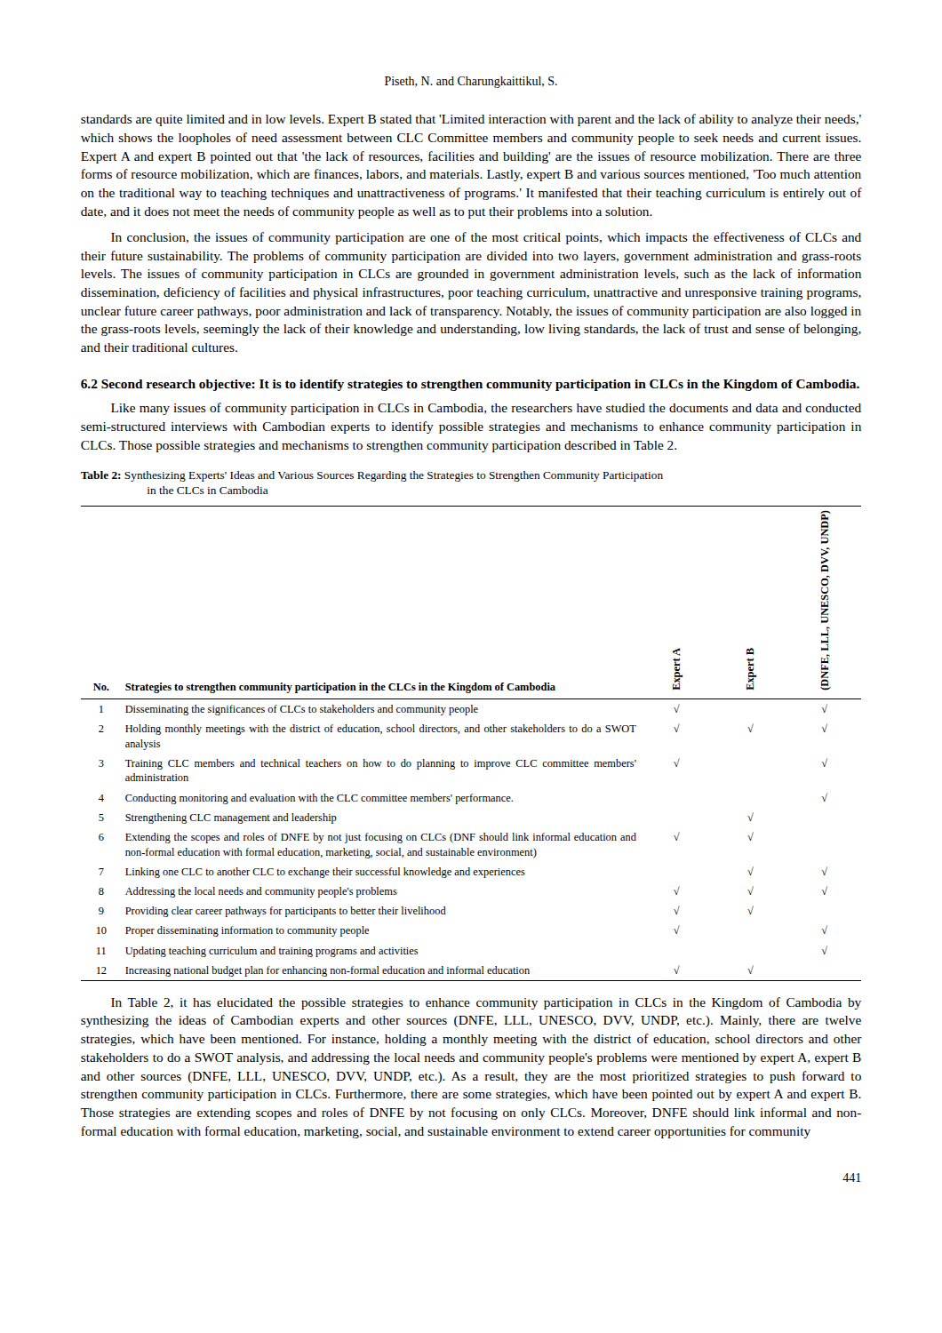Piseth, N. and Charungkaittikul, S.
standards are quite limited and in low levels. Expert B stated that 'Limited interaction with parent and the lack of ability to analyze their needs,' which shows the loopholes of need assessment between CLC Committee members and community people to seek needs and current issues. Expert A and expert B pointed out that 'the lack of resources, facilities and building' are the issues of resource mobilization. There are three forms of resource mobilization, which are finances, labors, and materials. Lastly, expert B and various sources mentioned, 'Too much attention on the traditional way to teaching techniques and unattractiveness of programs.' It manifested that their teaching curriculum is entirely out of date, and it does not meet the needs of community people as well as to put their problems into a solution.
In conclusion, the issues of community participation are one of the most critical points, which impacts the effectiveness of CLCs and their future sustainability. The problems of community participation are divided into two layers, government administration and grass-roots levels. The issues of community participation in CLCs are grounded in government administration levels, such as the lack of information dissemination, deficiency of facilities and physical infrastructures, poor teaching curriculum, unattractive and unresponsive training programs, unclear future career pathways, poor administration and lack of transparency. Notably, the issues of community participation are also logged in the grass-roots levels, seemingly the lack of their knowledge and understanding, low living standards, the lack of trust and sense of belonging, and their traditional cultures.
6.2 Second research objective: It is to identify strategies to strengthen community participation in CLCs in the Kingdom of Cambodia.
Like many issues of community participation in CLCs in Cambodia, the researchers have studied the documents and data and conducted semi-structured interviews with Cambodian experts to identify possible strategies and mechanisms to enhance community participation in CLCs. Those possible strategies and mechanisms to strengthen community participation described in Table 2.
Table 2: Synthesizing Experts' Ideas and Various Sources Regarding the Strategies to Strengthen Community Participation in the CLCs in Cambodia
| No. | Strategies to strengthen community participation in the CLCs in the Kingdom of Cambodia | Expert A | Expert B | (DNFE, LLL, UNESCO, DVV, UNDP) |
| --- | --- | --- | --- | --- |
| 1 | Disseminating the significances of CLCs to stakeholders and community people | √ | | √ |
| 2 | Holding monthly meetings with the district of education, school directors, and other stakeholders to do a SWOT analysis | √ | √ | √ |
| 3 | Training CLC members and technical teachers on how to do planning to improve CLC committee members' administration | √ | | √ |
| 4 | Conducting monitoring and evaluation with the CLC committee members' performance. | | | √ |
| 5 | Strengthening CLC management and leadership | | √ | |
| 6 | Extending the scopes and roles of DNFE by not just focusing on CLCs (DNF should link informal education and non-formal education with formal education, marketing, social, and sustainable environment) | √ | √ | |
| 7 | Linking one CLC to another CLC to exchange their successful knowledge and experiences | | √ | √ |
| 8 | Addressing the local needs and community people's problems | √ | √ | √ |
| 9 | Providing clear career pathways for participants to better their livelihood | √ | √ | |
| 10 | Proper disseminating information to community people | √ | | √ |
| 11 | Updating teaching curriculum and training programs and activities | | | √ |
| 12 | Increasing national budget plan for enhancing non-formal education and informal education | √ | √ | |
In Table 2, it has elucidated the possible strategies to enhance community participation in CLCs in the Kingdom of Cambodia by synthesizing the ideas of Cambodian experts and other sources (DNFE, LLL, UNESCO, DVV, UNDP, etc.). Mainly, there are twelve strategies, which have been mentioned. For instance, holding a monthly meeting with the district of education, school directors and other stakeholders to do a SWOT analysis, and addressing the local needs and community people's problems were mentioned by expert A, expert B and other sources (DNFE, LLL, UNESCO, DVV, UNDP, etc.). As a result, they are the most prioritized strategies to push forward to strengthen community participation in CLCs. Furthermore, there are some strategies, which have been pointed out by expert A and expert B. Those strategies are extending scopes and roles of DNFE by not focusing on only CLCs. Moreover, DNFE should link informal and non-formal education with formal education, marketing, social, and sustainable environment to extend career opportunities for community
441